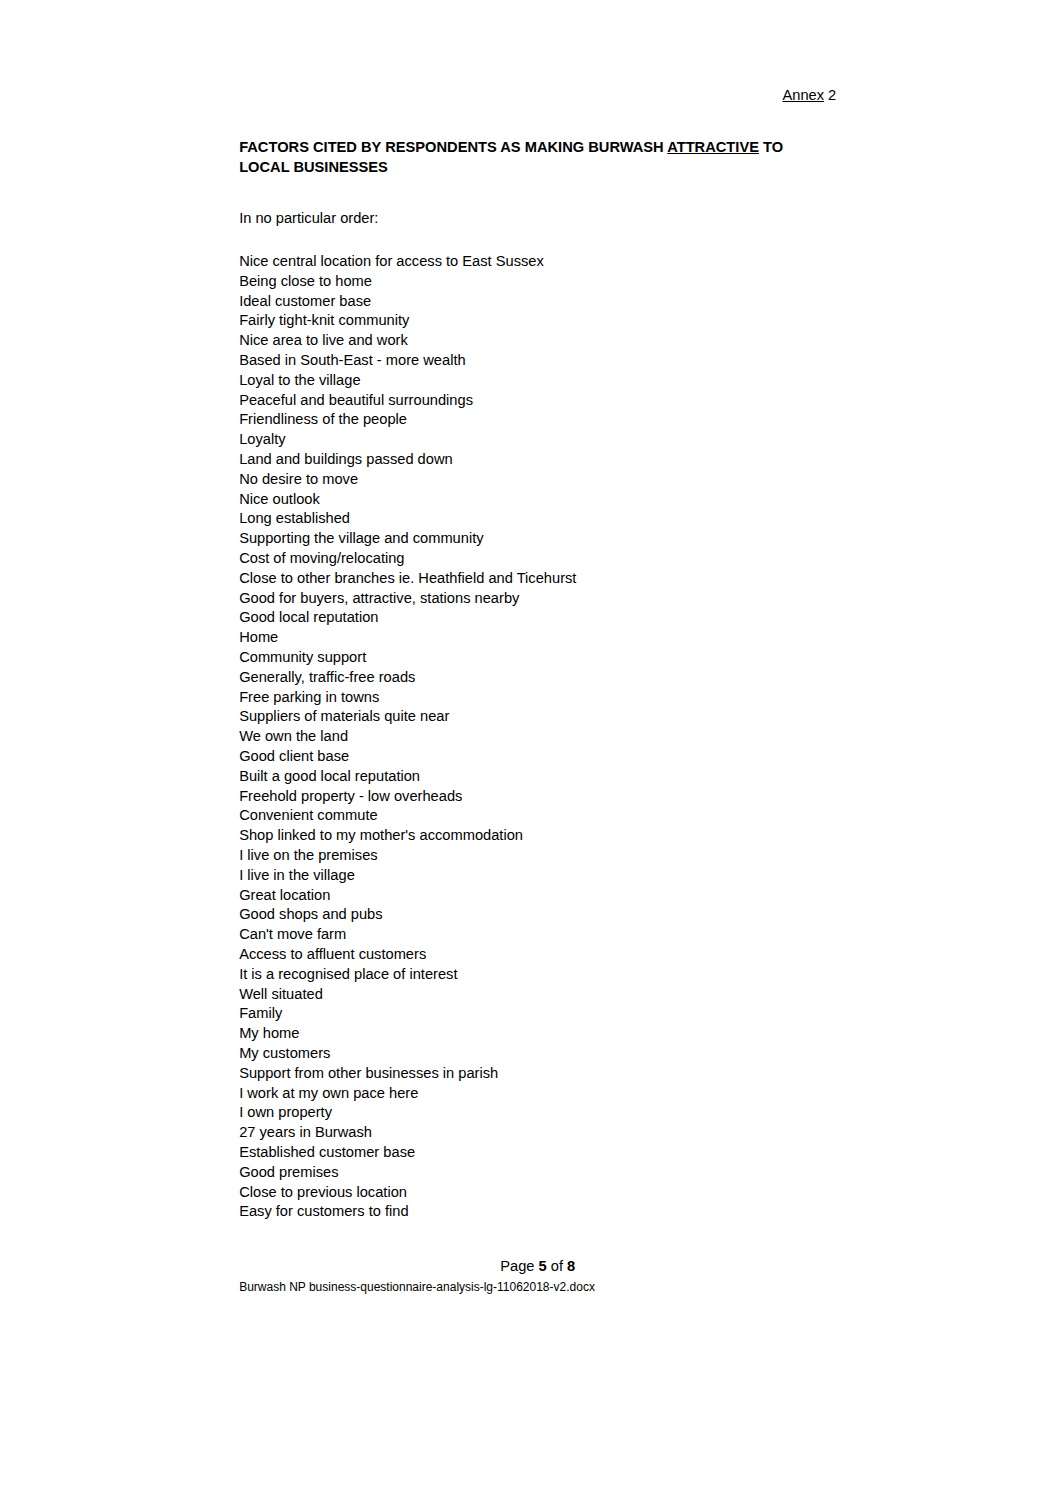Annex 2
FACTORS CITED BY RESPONDENTS AS MAKING BURWASH ATTRACTIVE TO LOCAL BUSINESSES
In no particular order:
Nice central location for access to East Sussex
Being close to home
Ideal customer base
Fairly tight-knit community
Nice area to live and work
Based in South-East - more wealth
Loyal to the village
Peaceful and beautiful surroundings
Friendliness of the people
Loyalty
Land and buildings passed down
No desire to move
Nice outlook
Long established
Supporting the village and community
Cost of moving/relocating
Close to other branches ie. Heathfield and Ticehurst
Good for buyers, attractive, stations nearby
Good local reputation
Home
Community support
Generally, traffic-free roads
Free parking in towns
Suppliers of materials quite near
We own the land
Good client base
Built a good local reputation
Freehold property - low overheads
Convenient commute
Shop linked to my mother's accommodation
I live on the premises
I live in the village
Great location
Good shops and pubs
Can't move farm
Access to affluent customers
It is a recognised place of interest
Well situated
Family
My home
My customers
Support from other businesses in parish
I work at my own pace here
I own property
27 years in Burwash
Established customer base
Good premises
Close to previous location
Easy for customers to find
Page 5 of 8
Burwash NP business-questionnaire-analysis-lg-11062018-v2.docx